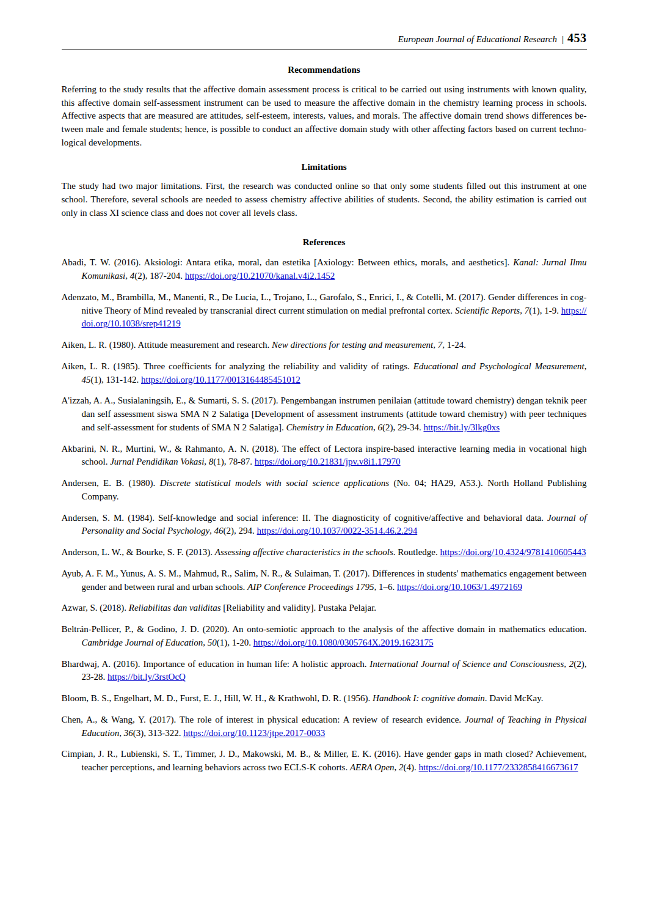European Journal of Educational Research|453
Recommendations
Referring to the study results that the affective domain assessment process is critical to be carried out using instruments with known quality, this affective domain self-assessment instrument can be used to measure the affective domain in the chemistry learning process in schools. Affective aspects that are measured are attitudes, self-esteem, interests, values, and morals. The affective domain trend shows differences between male and female students; hence, is possible to conduct an affective domain study with other affecting factors based on current technological developments.
Limitations
The study had two major limitations. First, the research was conducted online so that only some students filled out this instrument at one school. Therefore, several schools are needed to assess chemistry affective abilities of students. Second, the ability estimation is carried out only in class XI science class and does not cover all levels class.
References
Abadi, T. W. (2016). Aksiologi: Antara etika, moral, dan estetika [Axiology: Between ethics, morals, and aesthetics]. Kanal: Jurnal Ilmu Komunikasi, 4(2), 187-204. https://doi.org/10.21070/kanal.v4i2.1452
Adenzato, M., Brambilla, M., Manenti, R., De Lucia, L., Trojano, L., Garofalo, S., Enrici, I., & Cotelli, M. (2017). Gender differences in cognitive Theory of Mind revealed by transcranial direct current stimulation on medial prefrontal cortex. Scientific Reports, 7(1), 1-9. https://doi.org/10.1038/srep41219
Aiken, L. R. (1980). Attitude measurement and research. New directions for testing and measurement, 7, 1-24.
Aiken, L. R. (1985). Three coefficients for analyzing the reliability and validity of ratings. Educational and Psychological Measurement, 45(1), 131-142. https://doi.org/10.1177/0013164485451012
A'izzah, A. A., Susialaningsih, E., & Sumarti, S. S. (2017). Pengembangan instrumen penilaian (attitude toward chemistry) dengan teknik peer dan self assessment siswa SMA N 2 Salatiga [Development of assessment instruments (attitude toward chemistry) with peer techniques and self-assessment for students of SMA N 2 Salatiga]. Chemistry in Education, 6(2), 29-34. https://bit.ly/3lkg0xs
Akbarini, N. R., Murtini, W., & Rahmanto, A. N. (2018). The effect of Lectora inspire-based interactive learning media in vocational high school. Jurnal Pendidikan Vokasi, 8(1), 78-87. https://doi.org/10.21831/jpv.v8i1.17970
Andersen, E. B. (1980). Discrete statistical models with social science applications (No. 04; HA29, A53.). North Holland Publishing Company.
Andersen, S. M. (1984). Self-knowledge and social inference: II. The diagnosticity of cognitive/affective and behavioral data. Journal of Personality and Social Psychology, 46(2), 294. https://doi.org/10.1037/0022-3514.46.2.294
Anderson, L. W., & Bourke, S. F. (2013). Assessing affective characteristics in the schools. Routledge. https://doi.org/10.4324/9781410605443
Ayub, A. F. M., Yunus, A. S. M., Mahmud, R., Salim, N. R., & Sulaiman, T. (2017). Differences in students' mathematics engagement between gender and between rural and urban schools. AIP Conference Proceedings 1795, 1–6. https://doi.org/10.1063/1.4972169
Azwar, S. (2018). Reliabilitas dan validitas [Reliability and validity]. Pustaka Pelajar.
Beltrán-Pellicer, P., & Godino, J. D. (2020). An onto-semiotic approach to the analysis of the affective domain in mathematics education. Cambridge Journal of Education, 50(1), 1-20. https://doi.org/10.1080/0305764X.2019.1623175
Bhardwaj, A. (2016). Importance of education in human life: A holistic approach. International Journal of Science and Consciousness, 2(2), 23-28. https://bit.ly/3rstOcQ
Bloom, B. S., Engelhart, M. D., Furst, E. J., Hill, W. H., & Krathwohl, D. R. (1956). Handbook I: cognitive domain. David McKay.
Chen, A., & Wang, Y. (2017). The role of interest in physical education: A review of research evidence. Journal of Teaching in Physical Education, 36(3), 313-322. https://doi.org/10.1123/jtpe.2017-0033
Cimpian, J. R., Lubienski, S. T., Timmer, J. D., Makowski, M. B., & Miller, E. K. (2016). Have gender gaps in math closed? Achievement, teacher perceptions, and learning behaviors across two ECLS-K cohorts. AERA Open, 2(4). https://doi.org/10.1177/2332858416673617